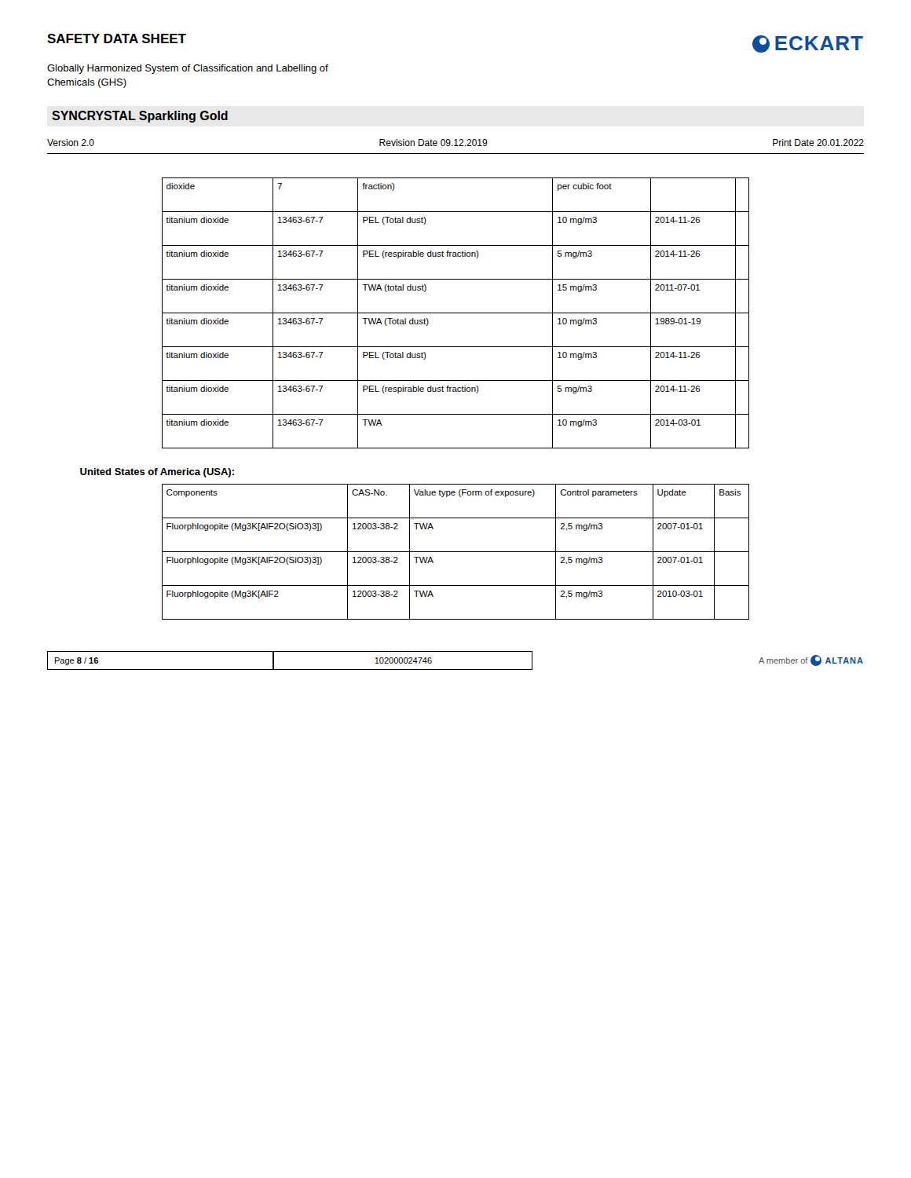SAFETY DATA SHEET
Globally Harmonized System of Classification and Labelling of
Chemicals (GHS)
ECKART
SYNCRYSTAL Sparkling Gold
Version 2.0 Revision Date 09.12.2019 Print Date 20.01.2022
| dioxide | 7 | fraction) | per cubic foot | | |
| titanium dioxide | 13463-67-7 | PEL (Total dust) | 10 mg/m3 | 2014-11-26 | |
| titanium dioxide | 13463-67-7 | PEL (respirable dust fraction) | 5 mg/m3 | 2014-11-26 | |
| titanium dioxide | 13463-67-7 | TWA (total dust) | 15 mg/m3 | 2011-07-01 | |
| titanium dioxide | 13463-67-7 | TWA (Total dust) | 10 mg/m3 | 1989-01-19 | |
| titanium dioxide | 13463-67-7 | PEL (Total dust) | 10 mg/m3 | 2014-11-26 | |
| titanium dioxide | 13463-67-7 | PEL (respirable dust fraction) | 5 mg/m3 | 2014-11-26 | |
| titanium dioxide | 13463-67-7 | TWA | 10 mg/m3 | 2014-03-01 | |
United States of America (USA):
| Components | CAS-No. | Value type (Form of exposure) | Control parameters | Update | Basis |
| --- | --- | --- | --- | --- | --- |
| Fluorphlogopite (Mg3K[AlF2O(SiO3)3]) | 12003-38-2 | TWA | 2,5 mg/m3 | 2007-01-01 | |
| Fluorphlogopite (Mg3K[AlF2O(SiO3)3]) | 12003-38-2 | TWA | 2,5 mg/m3 | 2007-01-01 | |
| Fluorphlogopite (Mg3K[AlF2 | 12003-38-2 | TWA | 2,5 mg/m3 | 2010-03-01 | |
Page 8 / 16
102000024746
A member of ALTANA